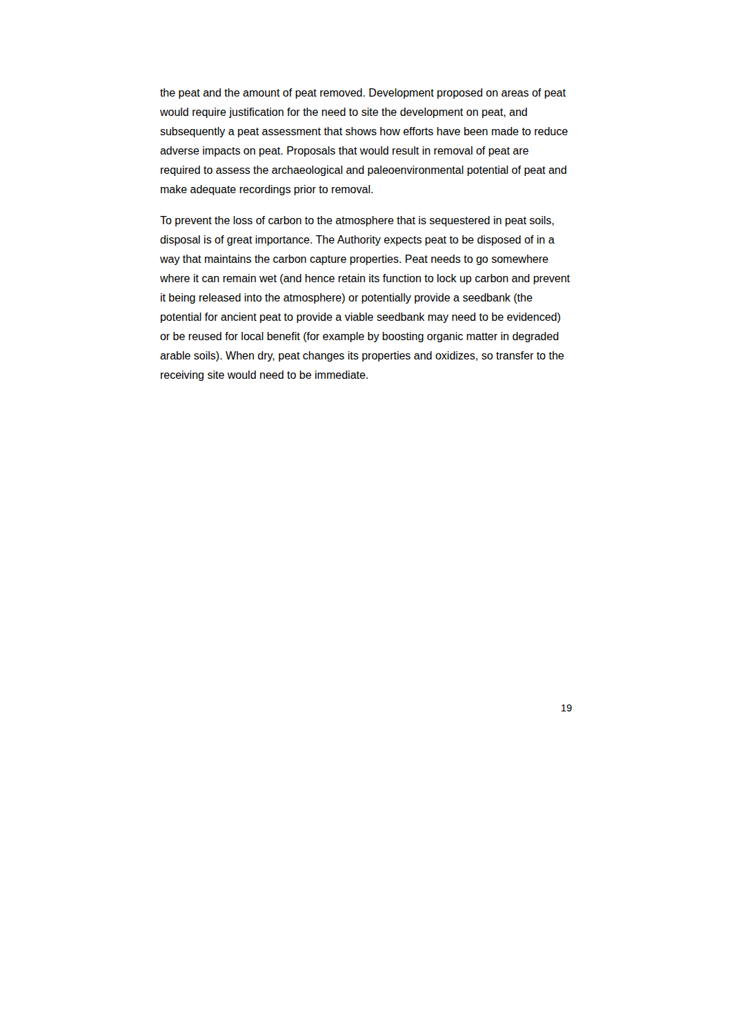the peat and the amount of peat removed. Development proposed on areas of peat would require justification for the need to site the development on peat, and subsequently a peat assessment that shows how efforts have been made to reduce adverse impacts on peat. Proposals that would result in removal of peat are required to assess the archaeological and paleoenvironmental potential of peat and make adequate recordings prior to removal.
To prevent the loss of carbon to the atmosphere that is sequestered in peat soils, disposal is of great importance. The Authority expects peat to be disposed of in a way that maintains the carbon capture properties. Peat needs to go somewhere where it can remain wet (and hence retain its function to lock up carbon and prevent it being released into the atmosphere) or potentially provide a seedbank (the potential for ancient peat to provide a viable seedbank may need to be evidenced) or be reused for local benefit (for example by boosting organic matter in degraded arable soils). When dry, peat changes its properties and oxidizes, so transfer to the receiving site would need to be immediate.
19